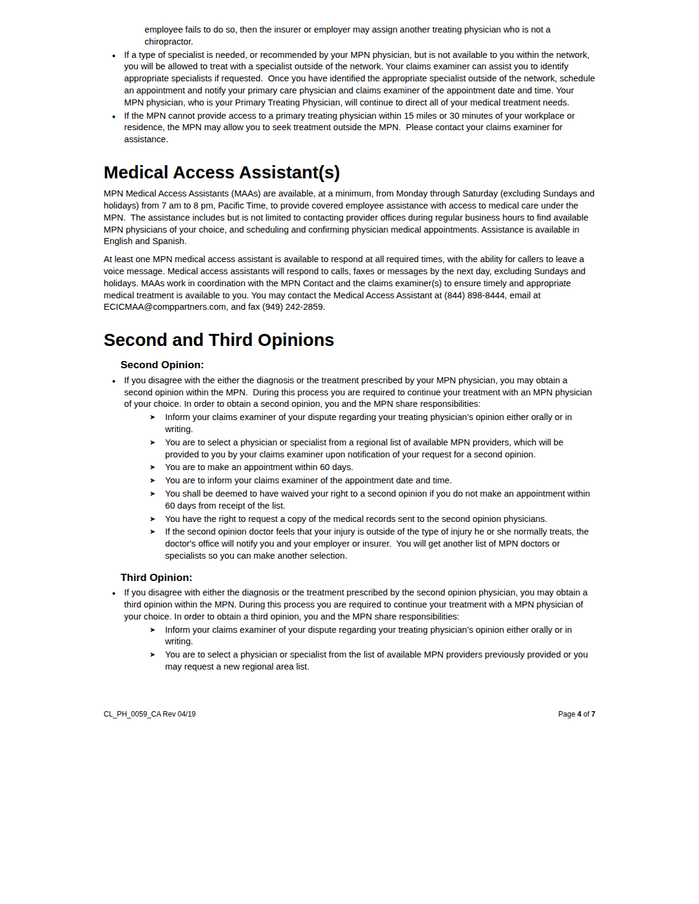employee fails to do so, then the insurer or employer may assign another treating physician who is not a chiropractor.
If a type of specialist is needed, or recommended by your MPN physician, but is not available to you within the network, you will be allowed to treat with a specialist outside of the network. Your claims examiner can assist you to identify appropriate specialists if requested. Once you have identified the appropriate specialist outside of the network, schedule an appointment and notify your primary care physician and claims examiner of the appointment date and time. Your MPN physician, who is your Primary Treating Physician, will continue to direct all of your medical treatment needs.
If the MPN cannot provide access to a primary treating physician within 15 miles or 30 minutes of your workplace or residence, the MPN may allow you to seek treatment outside the MPN. Please contact your claims examiner for assistance.
Medical Access Assistant(s)
MPN Medical Access Assistants (MAAs) are available, at a minimum, from Monday through Saturday (excluding Sundays and holidays) from 7 am to 8 pm, Pacific Time, to provide covered employee assistance with access to medical care under the MPN. The assistance includes but is not limited to contacting provider offices during regular business hours to find available MPN physicians of your choice, and scheduling and confirming physician medical appointments. Assistance is available in English and Spanish.
At least one MPN medical access assistant is available to respond at all required times, with the ability for callers to leave a voice message. Medical access assistants will respond to calls, faxes or messages by the next day, excluding Sundays and holidays. MAAs work in coordination with the MPN Contact and the claims examiner(s) to ensure timely and appropriate medical treatment is available to you. You may contact the Medical Access Assistant at (844) 898-8444, email at ECICMAA@comppartners.com, and fax (949) 242-2859.
Second and Third Opinions
Second Opinion:
If you disagree with the either the diagnosis or the treatment prescribed by your MPN physician, you may obtain a second opinion within the MPN. During this process you are required to continue your treatment with an MPN physician of your choice. In order to obtain a second opinion, you and the MPN share responsibilities:
Inform your claims examiner of your dispute regarding your treating physician’s opinion either orally or in writing.
You are to select a physician or specialist from a regional list of available MPN providers, which will be provided to you by your claims examiner upon notification of your request for a second opinion.
You are to make an appointment within 60 days.
You are to inform your claims examiner of the appointment date and time.
You shall be deemed to have waived your right to a second opinion if you do not make an appointment within 60 days from receipt of the list.
You have the right to request a copy of the medical records sent to the second opinion physicians.
If the second opinion doctor feels that your injury is outside of the type of injury he or she normally treats, the doctor's office will notify you and your employer or insurer. You will get another list of MPN doctors or specialists so you can make another selection.
Third Opinion:
If you disagree with either the diagnosis or the treatment prescribed by the second opinion physician, you may obtain a third opinion within the MPN. During this process you are required to continue your treatment with a MPN physician of your choice. In order to obtain a third opinion, you and the MPN share responsibilities:
Inform your claims examiner of your dispute regarding your treating physician’s opinion either orally or in writing.
You are to select a physician or specialist from the list of available MPN providers previously provided or you may request a new regional area list.
CL_PH_0059_CA Rev 04/19
Page 4 of 7